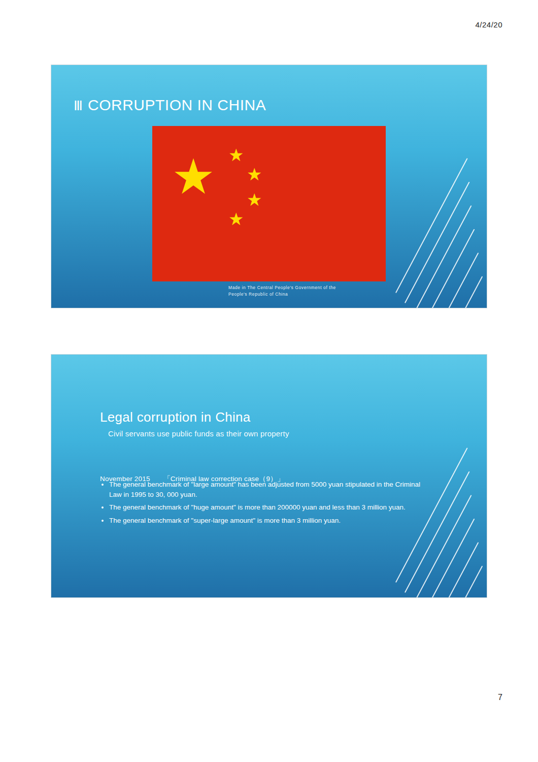4/24/20
ⅢCORRUPTION IN CHINA
★ ★ ★ ★ ★
Made in The Central People's Government of the
People's Republic of China
Legal corruption in China
Civil servants use public funds as their own property
November 2015 「Criminal law correction case（9）」
The general benchmark of "large amount" has been adjusted from 5000 yuan stipulated in the Criminal Law in 1995 to 30, 000 yuan.
The general benchmark of "huge amount" is more than 200000 yuan and less than 3 million yuan.
The general benchmark of "super-large amount" is more than 3 million yuan.
7